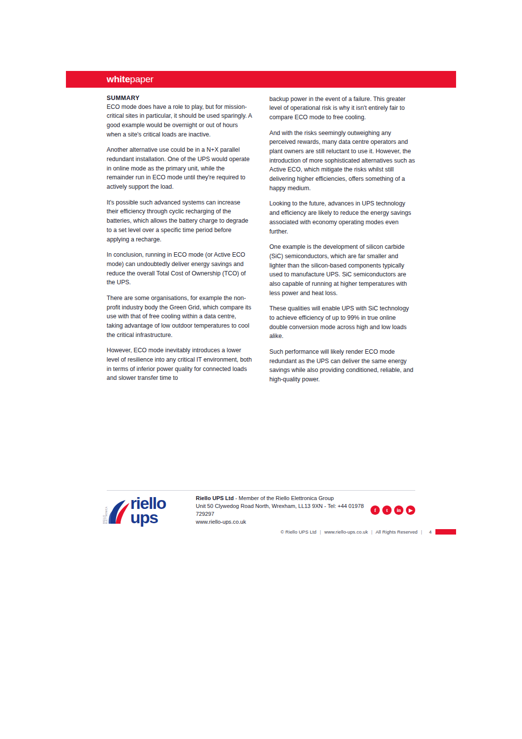white paper
SUMMARY
ECO mode does have a role to play, but for mission-critical sites in particular, it should be used sparingly. A good example would be overnight or out of hours when a site's critical loads are inactive.
Another alternative use could be in a N+X parallel redundant installation. One of the UPS would operate in online mode as the primary unit, while the remainder run in ECO mode until they're required to actively support the load.
It's possible such advanced systems can increase their efficiency through cyclic recharging of the batteries, which allows the battery charge to degrade to a set level over a specific time period before applying a recharge.
In conclusion, running in ECO mode (or Active ECO mode) can undoubtedly deliver energy savings and reduce the overall Total Cost of Ownership (TCO) of the UPS.
There are some organisations, for example the non-profit industry body the Green Grid, which compare its use with that of free cooling within a data centre, taking advantage of low outdoor temperatures to cool the critical infrastructure.
However, ECO mode inevitably introduces a lower level of resilience into any critical IT environment, both in terms of inferior power quality for connected loads and slower transfer time to
backup power in the event of a failure. This greater level of operational risk is why it isn't entirely fair to compare ECO mode to free cooling.
And with the risks seemingly outweighing any perceived rewards, many data centre operators and plant owners are still reluctant to use it. However, the introduction of more sophisticated alternatives such as Active ECO, which mitigate the risks whilst still delivering higher efficiencies, offers something of a happy medium.
Looking to the future, advances in UPS technology and efficiency are likely to reduce the energy savings associated with economy operating modes even further.
One example is the development of silicon carbide (SiC) semiconductors, which are far smaller and lighter than the silicon-based components typically used to manufacture UPS. SiC semiconductors are also capable of running at higher temperatures with less power and heat loss.
These qualities will enable UPS with SiC technology to achieve efficiency of up to 99% in true online double conversion mode across high and low loads alike.
Such performance will likely render ECO mode redundant as the UPS can deliver the same energy savings while also providing conditioned, reliable, and high-quality power.
RIELLO ELETTRONICA
riello ups
Riello UPS Ltd - Member of the Riello Elettronica Group
Unit 50 Clywedog Road North, Wrexham, LL13 9XN - Tel: +44 01978 729297
www.riello-ups.co.uk
f
t
in
▶
© Riello UPS Ltd | www.riello-ups.co.uk | All Rights Reserved | 4